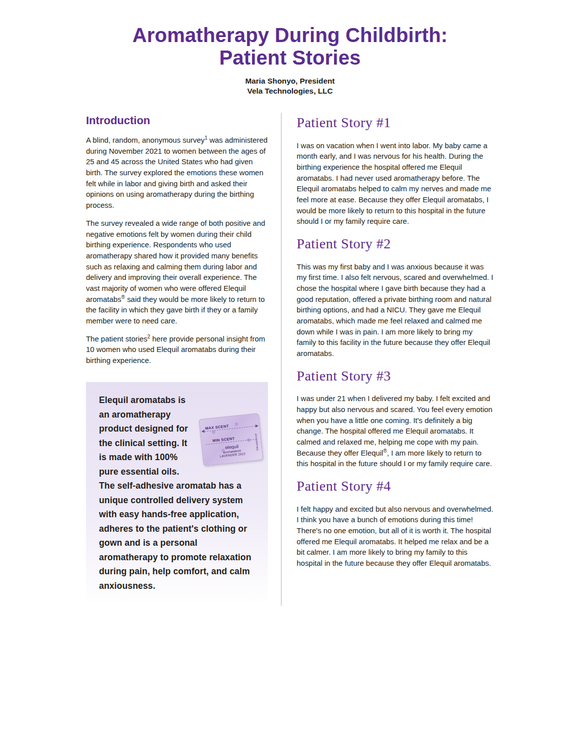Aromatherapy During Childbirth:
Patient Stories
Maria Shonyo, President
Vela Technologies, LLC
Introduction
A blind, random, anonymous survey1 was administered during November 2021 to women between the ages of 25 and 45 across the United States who had given birth. The survey explored the emotions these women felt while in labor and giving birth and asked their opinions on using aromatherapy during the birthing process.
The survey revealed a wide range of both positive and negative emotions felt by women during their child birthing experience. Respondents who used aromatherapy shared how it provided many benefits such as relaxing and calming them during labor and delivery and improving their overall experience. The vast majority of women who were offered Elequil aromatabs® said they would be more likely to return to the facility in which they gave birth if they or a family member were to need care.
The patient stories2 here provide personal insight from 10 women who used Elequil aromatabs during their birthing experience.
◀ ▶ MAX SCENT
MIN SCENT
aromatherapy elequilaromatabs®LAVENDER 2022
Elequil aromatabs is an aromatherapy product designed for the clinical setting. It is made with 100% pure essential oils. The self-adhesive aromatab has a unique controlled delivery system with easy hands-free application, adheres to the patient's clothing or gown and is a personal aromatherapy to promote relaxation during pain, help comfort, and calm anxiousness.
Patient Story #1
I was on vacation when I went into labor. My baby came a month early, and I was nervous for his health. During the birthing experience the hospital offered me Elequil aromatabs. I had never used aromatherapy before. The Elequil aromatabs helped to calm my nerves and made me feel more at ease. Because they offer Elequil aromatabs, I would be more likely to return to this hospital in the future should I or my family require care.
Patient Story #2
This was my first baby and I was anxious because it was my first time. I also felt nervous, scared and overwhelmed. I chose the hospital where I gave birth because they had a good reputation, offered a private birthing room and natural birthing options, and had a NICU. They gave me Elequil aromatabs, which made me feel relaxed and calmed me down while I was in pain. I am more likely to bring my family to this facility in the future because they offer Elequil aromatabs.
Patient Story #3
I was under 21 when I delivered my baby. I felt excited and happy but also nervous and scared. You feel every emotion when you have a little one coming. It's definitely a big change. The hospital offered me Elequil aromatabs. It calmed and relaxed me, helping me cope with my pain. Because they offer Elequil®, I am more likely to return to this hospital in the future should I or my family require care.
Patient Story #4
I felt happy and excited but also nervous and overwhelmed. I think you have a bunch of emotions during this time! There's no one emotion, but all of it is worth it. The hospital offered me Elequil aromatabs. It helped me relax and be a bit calmer. I am more likely to bring my family to this hospital in the future because they offer Elequil aromatabs.